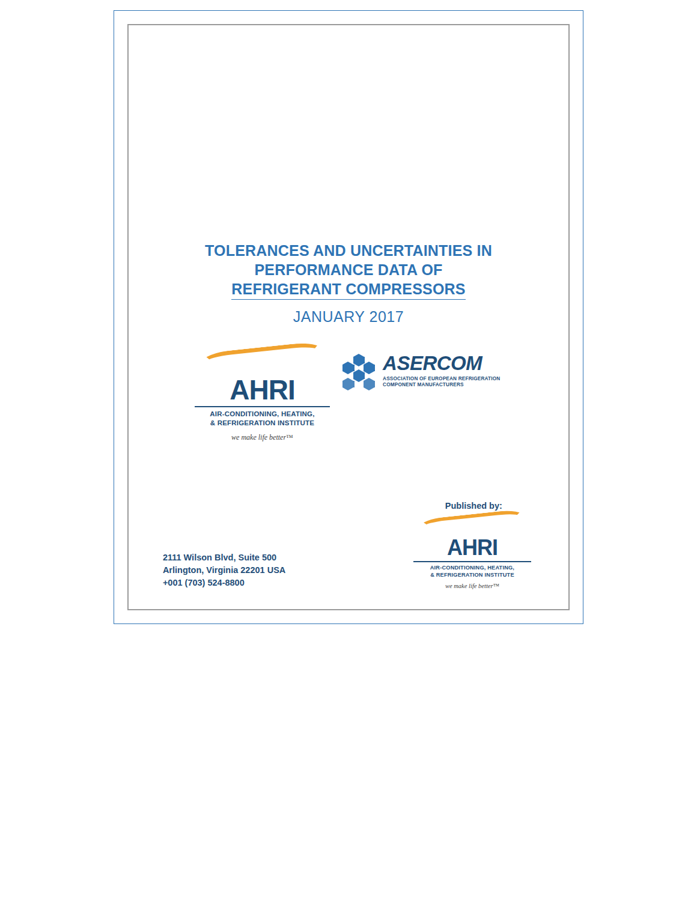TOLERANCES AND UNCERTAINTIES IN
PERFORMANCE DATA OF
REFRIGERANT COMPRESSORS
JANUARY 2017
AHRI
AIR-CONDITIONING, HEATING,
& REFRIGERATION INSTITUTE
we make life better™
ASERCOM
ASSOCIATION OF EUROPEAN REFRIGERATION
COMPONENT MANUFACTURERS
2111 Wilson Blvd, Suite 500
Arlington, Virginia 22201 USA
+001 (703) 524-8800
Published by:
AHRI
AIR-CONDITIONING, HEATING,
& REFRIGERATION INSTITUTE
we make life better™